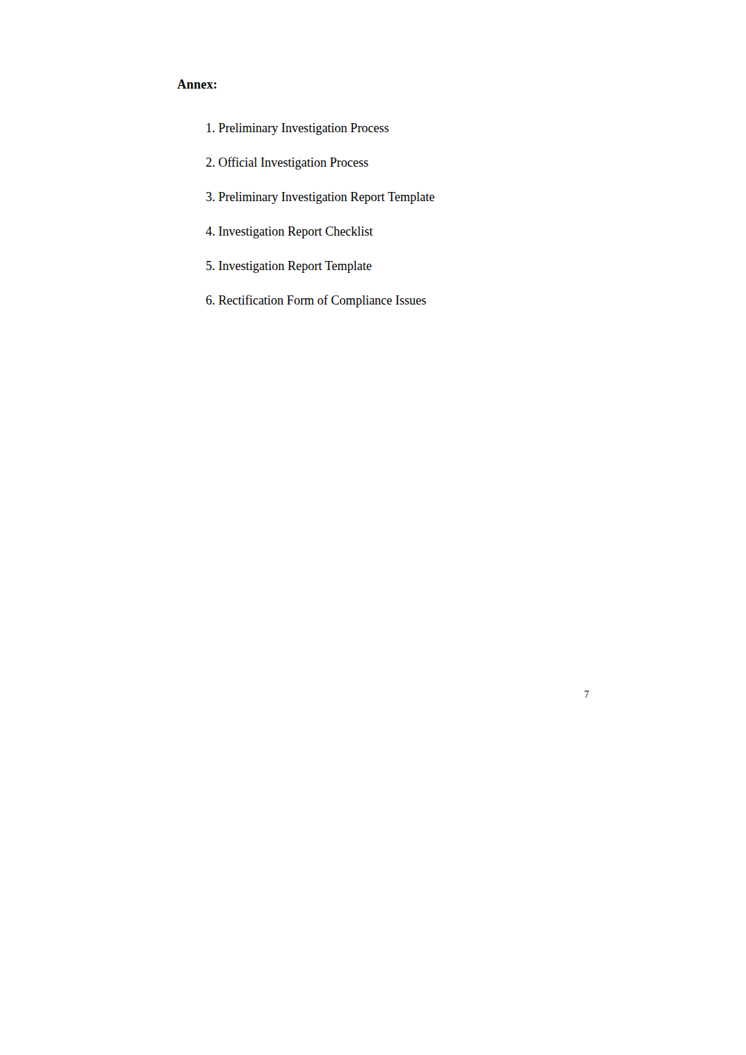Annex:
1. Preliminary Investigation Process
2. Official Investigation Process
3. Preliminary Investigation Report Template
4. Investigation Report Checklist
5. Investigation Report Template
6. Rectification Form of Compliance Issues
7